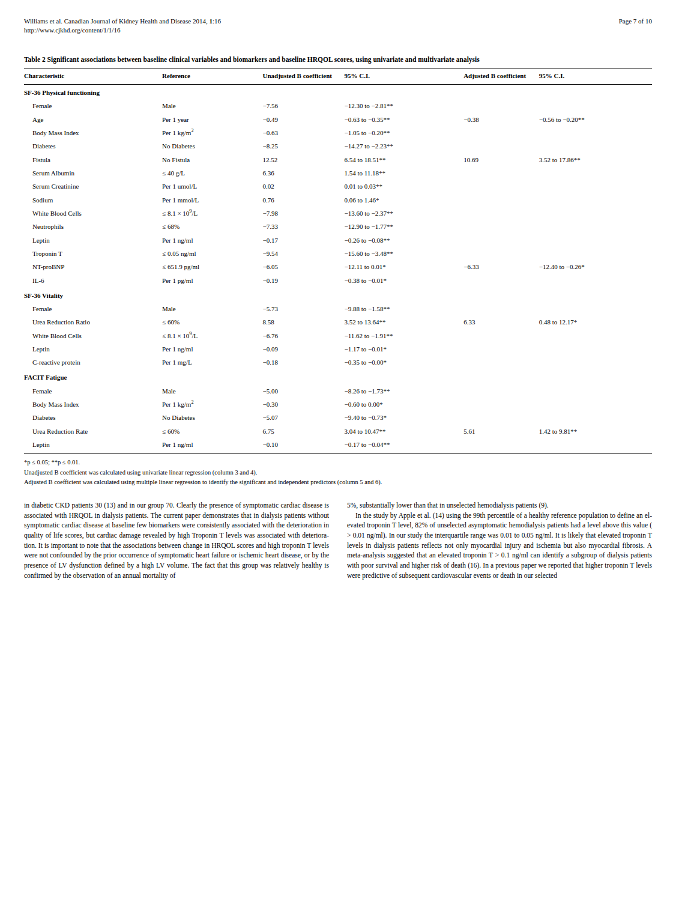Williams et al. Canadian Journal of Kidney Health and Disease 2014, 1:16
http://www.cjkhd.org/content/1/1/16
Page 7 of 10
Table 2 Significant associations between baseline clinical variables and biomarkers and baseline HRQOL scores, using univariate and multivariate analysis
| Characteristic | Reference | Unadjusted B coefficient | 95% C.I. | Adjusted B coefficient | 95% C.I. |
| --- | --- | --- | --- | --- | --- |
| SF-36 Physical functioning |
| Female | Male | −7.56 | −12.30 to −2.81** | | |
| Age | Per 1 year | −0.49 | −0.63 to −0.35** | −0.38 | −0.56 to −0.20** |
| Body Mass Index | Per 1 kg/m 2 | −0.63 | −1.05 to −0.20** | | |
| Diabetes | No Diabetes | −8.25 | −14.27 to −2.23** | | |
| Fistula | No Fistula | 12.52 | 6.54 to 18.51** | 10.69 | 3.52 to 17.86** |
| Serum Albumin | ≤ 40 g/L | 6.36 | 1.54 to 11.18** | | |
| Serum Creatinine | Per 1 umol/L | 0.02 | 0.01 to 0.03** | | |
| Sodium | Per 1 mmol/L | 0.76 | 0.06 to 1.46* | | |
| White Blood Cells | ≤ 8.1 × 10 9 /L | −7.98 | −13.60 to −2.37** | | |
| Neutrophils | ≤ 68% | −7.33 | −12.90 to −1.77** | | |
| Leptin | Per 1 ng/ml | −0.17 | −0.26 to −0.08** | | |
| Troponin T | ≤ 0.05 ng/ml | −9.54 | −15.60 to −3.48** | | |
| NT-proBNP | ≤ 651.9 pg/ml | −6.05 | −12.11 to 0.01* | −6.33 | −12.40 to −0.26* |
| IL-6 | Per 1 pg/ml | −0.19 | −0.38 to −0.01* | | |
| SF-36 Vitality |
| Female | Male | −5.73 | −9.88 to −1.58** | | |
| Urea Reduction Ratio | ≤ 60% | 8.58 | 3.52 to 13.64** | 6.33 | 0.48 to 12.17* |
| White Blood Cells | ≤ 8.1 × 10 9 /L | −6.76 | −11.62 to −1.91** | | |
| Leptin | Per 1 ng/ml | −0.09 | −1.17 to −0.01* | | |
| C-reactive protein | Per 1 mg/L | −0.18 | −0.35 to −0.00* | | |
| FACIT Fatigue |
| Female | Male | −5.00 | −8.26 to −1.73** | | |
| Body Mass Index | Per 1 kg/m 2 | −0.30 | −0.60 to 0.00* | | |
| Diabetes | No Diabetes | −5.07 | −9.40 to −0.73* | | |
| Urea Reduction Rate | ≤ 60% | 6.75 | 3.04 to 10.47** | 5.61 | 1.42 to 9.81** |
| Leptin | Per 1 ng/ml | −0.10 | −0.17 to −0.04** | | |
*p ≤ 0.05; **p ≤ 0.01.
Unadjusted B coefficient was calculated using univariate linear regression (column 3 and 4).
Adjusted B coefficient was calculated using multiple linear regression to identify the significant and independent predictors (column 5 and 6).
in diabetic CKD patients 30 (13) and in our group 70. Clearly the presence of symptomatic cardiac disease is associated with HRQOL in dialysis patients. The current paper demonstrates that in dialysis patients without symptomatic cardiac disease at baseline few biomarkers were consistently associated with the deterioration in quality of life scores, but cardiac damage revealed by high Troponin T levels was associated with deterioration. It is important to note that the associations between change in HRQOL scores and high troponin T levels were not confounded by the prior occurrence of symptomatic heart failure or ischemic heart disease, or by the presence of LV dysfunction defined by a high LV volume. The fact that this group was relatively healthy is confirmed by the observation of an annual mortality of
5%, substantially lower than that in unselected hemodialysis patients (9).
In the study by Apple et al. (14) using the 99th percentile of a healthy reference population to define an elevated troponin T level, 82% of unselected asymptomatic hemodialysis patients had a level above this value ( > 0.01 ng/ml). In our study the interquartile range was 0.01 to 0.05 ng/ml. It is likely that elevated troponin T levels in dialysis patients reflects not only myocardial injury and ischemia but also myocardial fibrosis. A meta-analysis suggested that an elevated troponin T > 0.1 ng/ml can identify a subgroup of dialysis patients with poor survival and higher risk of death (16). In a previous paper we reported that higher troponin T levels were predictive of subsequent cardiovascular events or death in our selected